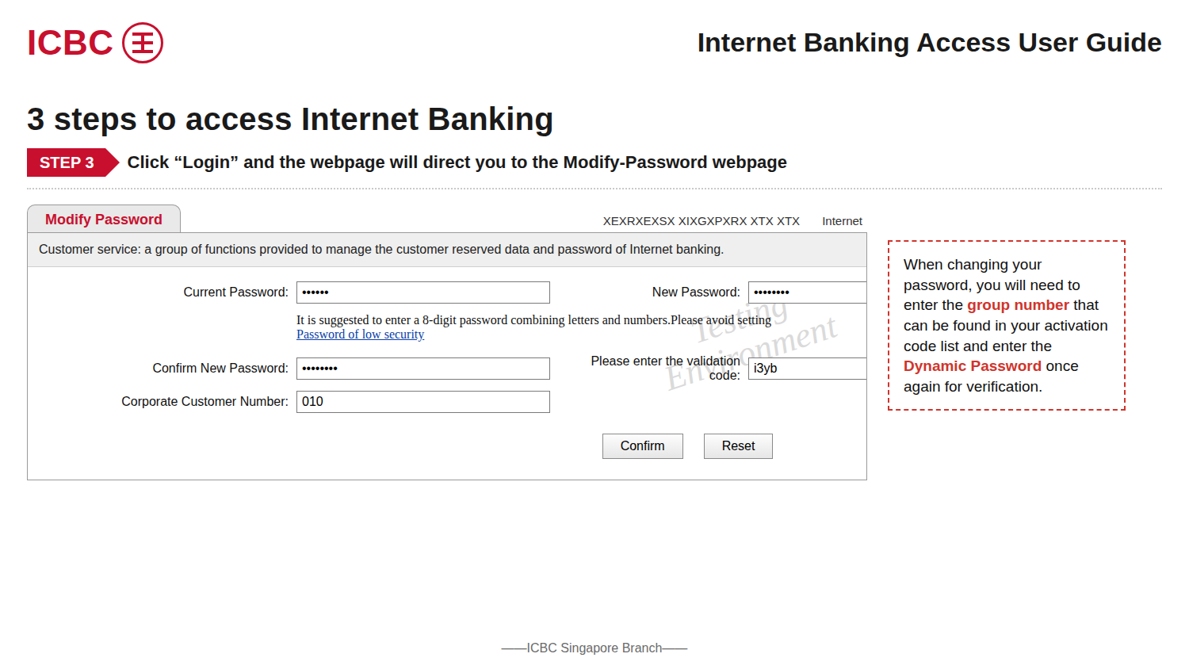ICBC
Internet Banking Access User Guide
3 steps to access Internet Banking
STEP 3 Click “Login” and the webpage will direct you to the Modify-Password webpage
Modify Password
XEXRXEXSX XIXGXPXRX XTX XTX Internet
Customer service: a group of functions provided to manage the customer reserved data and password of Internet banking.
Testing
Environment
Current Password:
New Password:
It is suggested to enter a 8-digit password combining letters and numbers.Please avoid setting Password of low security
Confirm New Password:
Please enter the validation code:
i 3 y b Refresh verification code
Corporate Customer Number:
Confirm Reset
When changing your password, you will need to enter the group number that can be found in your activation code list and enter the Dynamic Password once again for verification.
——ICBC Singapore Branch——